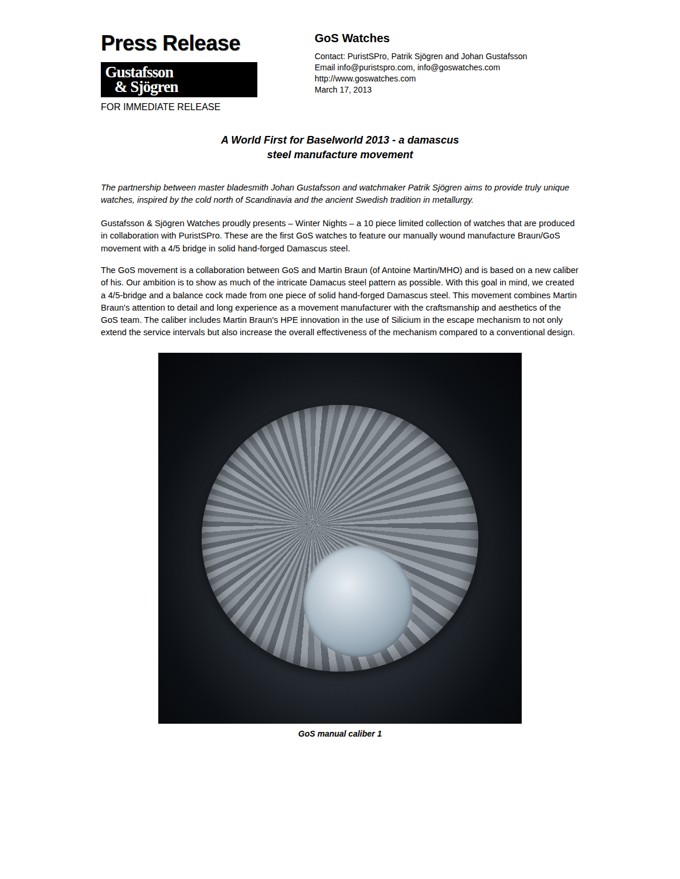Press Release
Gustafsson
& Sjögren
FOR IMMEDIATE RELEASE
GoS Watches
Contact: PuristSPro, Patrik Sjögren and Johan Gustafsson
Email info@puristspro.com, info@goswatches.com
http://www.goswatches.com
March 17, 2013
A World First for Baselworld 2013 - a damascus
steel manufacture movement
The partnership between master bladesmith Johan Gustafsson and watchmaker Patrik Sjögren aims to provide truly unique watches, inspired by the cold north of Scandinavia and the ancient Swedish tradition in metallurgy.
Gustafsson & Sjögren Watches proudly presents – Winter Nights – a 10 piece limited collection of watches that are produced in collaboration with PuristSPro. These are the first GoS watches to feature our manually wound manufacture Braun/GoS movement with a 4/5 bridge in solid hand-forged Damascus steel.
The GoS movement is a collaboration between GoS and Martin Braun (of Antoine Martin/MHO) and is based on a new caliber of his. Our ambition is to show as much of the intricate Damacus steel pattern as possible. With this goal in mind, we created a 4/5-bridge and a balance cock made from one piece of solid hand-forged Damascus steel. This movement combines Martin Braun's attention to detail and long experience as a movement manufacturer with the craftsmanship and aesthetics of the GoS team. The caliber includes Martin Braun's HPE innovation in the use of Silicium in the escape mechanism to not only extend the service intervals but also increase the overall effectiveness of the mechanism compared to a conventional design.
GoS manual caliber 1